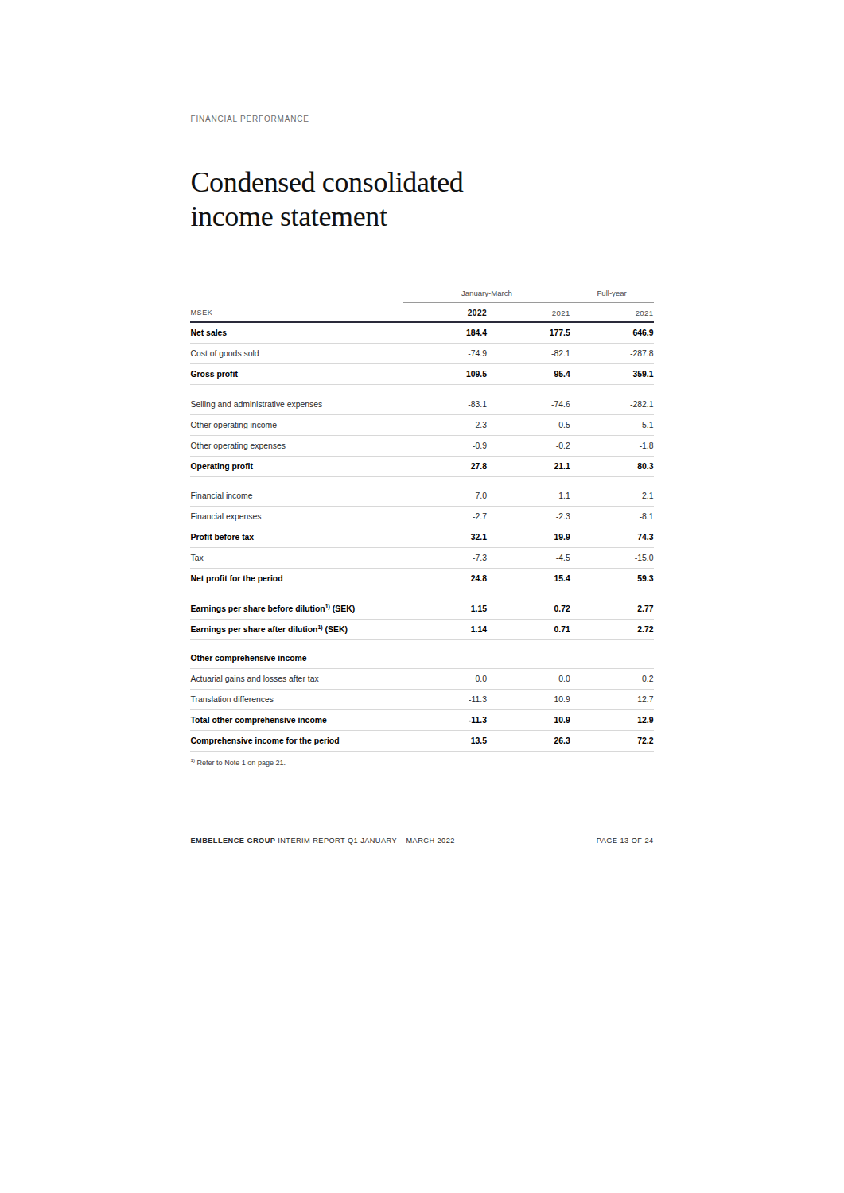Financial performance
Condensed consolidated
income statement
| | January-March | Full-year |
| --- | --- | --- |
| MSEK | 2022 | 2021 | 2021 |
| Net sales | 184.4 | 177.5 | 646.9 |
| Cost of goods sold | -74.9 | -82.1 | -287.8 |
| Gross profit | 109.5 | 95.4 | 359.1 |
| Selling and administrative expenses | -83.1 | -74.6 | -282.1 |
| Other operating income | 2.3 | 0.5 | 5.1 |
| Other operating expenses | -0.9 | -0.2 | -1.8 |
| Operating profit | 27.8 | 21.1 | 80.3 |
| Financial income | 7.0 | 1.1 | 2.1 |
| Financial expenses | -2.7 | -2.3 | -8.1 |
| Profit before tax | 32.1 | 19.9 | 74.3 |
| Tax | -7.3 | -4.5 | -15.0 |
| Net profit for the period | 24.8 | 15.4 | 59.3 |
| Earnings per share before dilution 1) (SEK) | 1.15 | 0.72 | 2.77 |
| Earnings per share after dilution 1) (SEK) | 1.14 | 0.71 | 2.72 |
| Other comprehensive income | | | |
| Actuarial gains and losses after tax | 0.0 | 0.0 | 0.2 |
| Translation differences | -11.3 | 10.9 | 12.7 |
| Total other comprehensive income | -11.3 | 10.9 | 12.9 |
| Comprehensive income for the period | 13.5 | 26.3 | 72.2 |
1) Refer to Note 1 on page 21.
EMBELLENCE GROUP INTERIM REPORT Q1 JANUARY – MARCH 2022
PAGE 13 OF 24